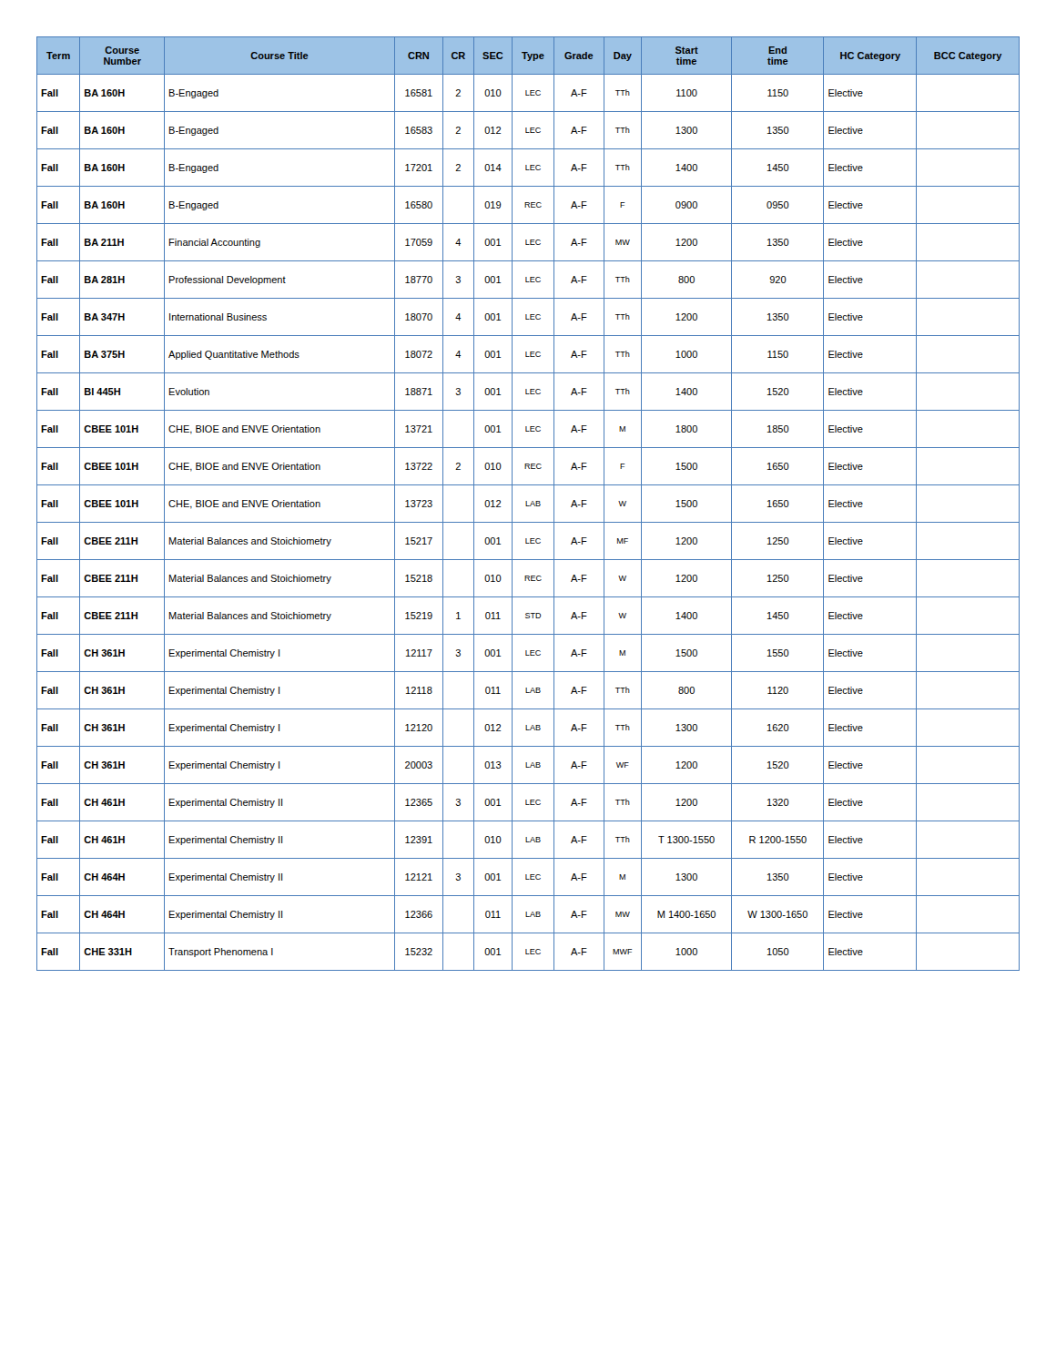| Term | Course Number | Course Title | CRN | CR | SEC | Type | Grade | Day | Start time | End time | HC Category | BCC Category |
| --- | --- | --- | --- | --- | --- | --- | --- | --- | --- | --- | --- | --- |
| Fall | BA 160H | B-Engaged | 16581 | 2 | 010 | LEC | A-F | TTh | 1100 | 1150 | Elective | |
| Fall | BA 160H | B-Engaged | 16583 | 2 | 012 | LEC | A-F | TTh | 1300 | 1350 | Elective | |
| Fall | BA 160H | B-Engaged | 17201 | 2 | 014 | LEC | A-F | TTh | 1400 | 1450 | Elective | |
| Fall | BA 160H | B-Engaged | 16580 | | 019 | REC | A-F | F | 0900 | 0950 | Elective | |
| Fall | BA 211H | Financial Accounting | 17059 | 4 | 001 | LEC | A-F | MW | 1200 | 1350 | Elective | |
| Fall | BA 281H | Professional Development | 18770 | 3 | 001 | LEC | A-F | TTh | 800 | 920 | Elective | |
| Fall | BA 347H | International Business | 18070 | 4 | 001 | LEC | A-F | TTh | 1200 | 1350 | Elective | |
| Fall | BA 375H | Applied Quantitative Methods | 18072 | 4 | 001 | LEC | A-F | TTh | 1000 | 1150 | Elective | |
| Fall | BI 445H | Evolution | 18871 | 3 | 001 | LEC | A-F | TTh | 1400 | 1520 | Elective | |
| Fall | CBEE 101H | CHE, BIOE and ENVE Orientation | 13721 | | 001 | LEC | A-F | M | 1800 | 1850 | Elective | |
| Fall | CBEE 101H | CHE, BIOE and ENVE Orientation | 13722 | 2 | 010 | REC | A-F | F | 1500 | 1650 | Elective | |
| Fall | CBEE 101H | CHE, BIOE and ENVE Orientation | 13723 | | 012 | LAB | A-F | W | 1500 | 1650 | Elective | |
| Fall | CBEE 211H | Material Balances and Stoichiometry | 15217 | | 001 | LEC | A-F | MF | 1200 | 1250 | Elective | |
| Fall | CBEE 211H | Material Balances and Stoichiometry | 15218 | | 010 | REC | A-F | W | 1200 | 1250 | Elective | |
| Fall | CBEE 211H | Material Balances and Stoichiometry | 15219 | 1 | 011 | STD | A-F | W | 1400 | 1450 | Elective | |
| Fall | CH 361H | Experimental Chemistry I | 12117 | 3 | 001 | LEC | A-F | M | 1500 | 1550 | Elective | |
| Fall | CH 361H | Experimental Chemistry I | 12118 | | 011 | LAB | A-F | TTh | 800 | 1120 | Elective | |
| Fall | CH 361H | Experimental Chemistry I | 12120 | | 012 | LAB | A-F | TTh | 1300 | 1620 | Elective | |
| Fall | CH 361H | Experimental Chemistry I | 20003 | | 013 | LAB | A-F | WF | 1200 | 1520 | Elective | |
| Fall | CH 461H | Experimental Chemistry II | 12365 | 3 | 001 | LEC | A-F | TTh | 1200 | 1320 | Elective | |
| Fall | CH 461H | Experimental Chemistry II | 12391 | | 010 | LAB | A-F | TTh | T 1300-1550 | R 1200-1550 | Elective | |
| Fall | CH 464H | Experimental Chemistry II | 12121 | 3 | 001 | LEC | A-F | M | 1300 | 1350 | Elective | |
| Fall | CH 464H | Experimental Chemistry II | 12366 | | 011 | LAB | A-F | MW | M 1400-1650 | W 1300-1650 | Elective | |
| Fall | CHE 331H | Transport Phenomena I | 15232 | | 001 | LEC | A-F | MWF | 1000 | 1050 | Elective | |